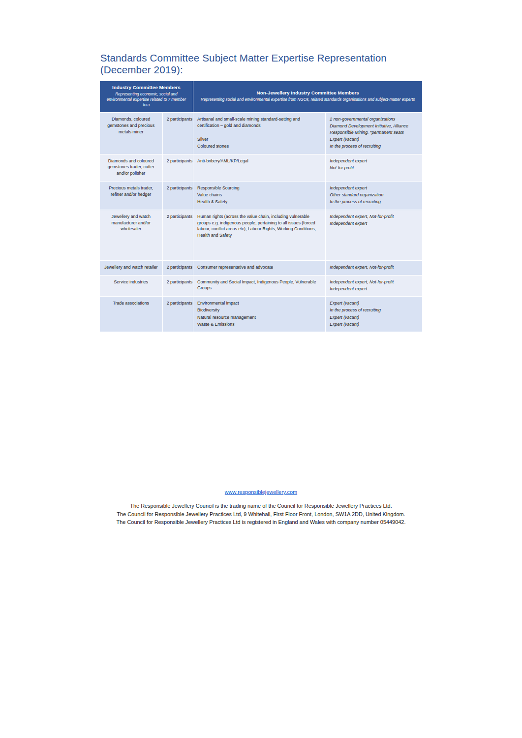Standards Committee Subject Matter Expertise Representation (December 2019):
| Industry Committee Members Representing economic, social and environmental expertise related to 7 member fora | Non-Jewellery Industry Committee Members Representing social and environmental expertise from NGOs, related standards organisations and subject-matter experts |
| --- | --- |
| Diamonds, coloured gemstones and precious metals miner | 2 participants | Artisanal and small-scale mining standard-setting and certification – gold and diamonds Silver Coloured stones | 2 non-governmental organizations Diamond Development Initiative, Alliance Responsible Mining. *permanent seats Expert (vacant) In the process of recruiting |
| Diamonds and coloured gemstones trader, cutter and/or polisher | 2 participants | Anti-bribery/AML/KP/Legal | Independent expert Not-for profit |
| Precious metals trader, refiner and/or hedger | 2 participants | Responsible Sourcing Value chains Health & Safety | Independent expert Other standard organization In the process of recruiting |
| Jewellery and watch manufacturer and/or wholesaler | 2 participants | Human rights (across the value chain, including vulnerable groups e.g. indigenous people, pertaining to all issues (forced labour, conflict areas etc), Labour Rights, Working Conditions, Health and Safety | Independent expert, Not-for-profit Independent expert |
| Jewellery and watch retailer | 2 participants | Consumer representative and advocate | Independent expert, Not-for-profit |
| Service industries | 2 participants | Community and Social Impact, Indigenous People, Vulnerable Groups | Independent expert, Not-for-profit Independent expert |
| Trade associations | 2 participants | Environmental impact Biodiversity Natural resource management Waste & Emissions | Expert (vacant) In the process of recruiting Expert (vacant) Expert (vacant) |
www.responsiblejewellery.com
The Responsible Jewellery Council is the trading name of the Council for Responsible Jewellery Practices Ltd.
The Council for Responsible Jewellery Practices Ltd, 9 Whitehall, First Floor Front, London, SW1A 2DD, United Kingdom.
The Council for Responsible Jewellery Practices Ltd is registered in England and Wales with company number 05449042.